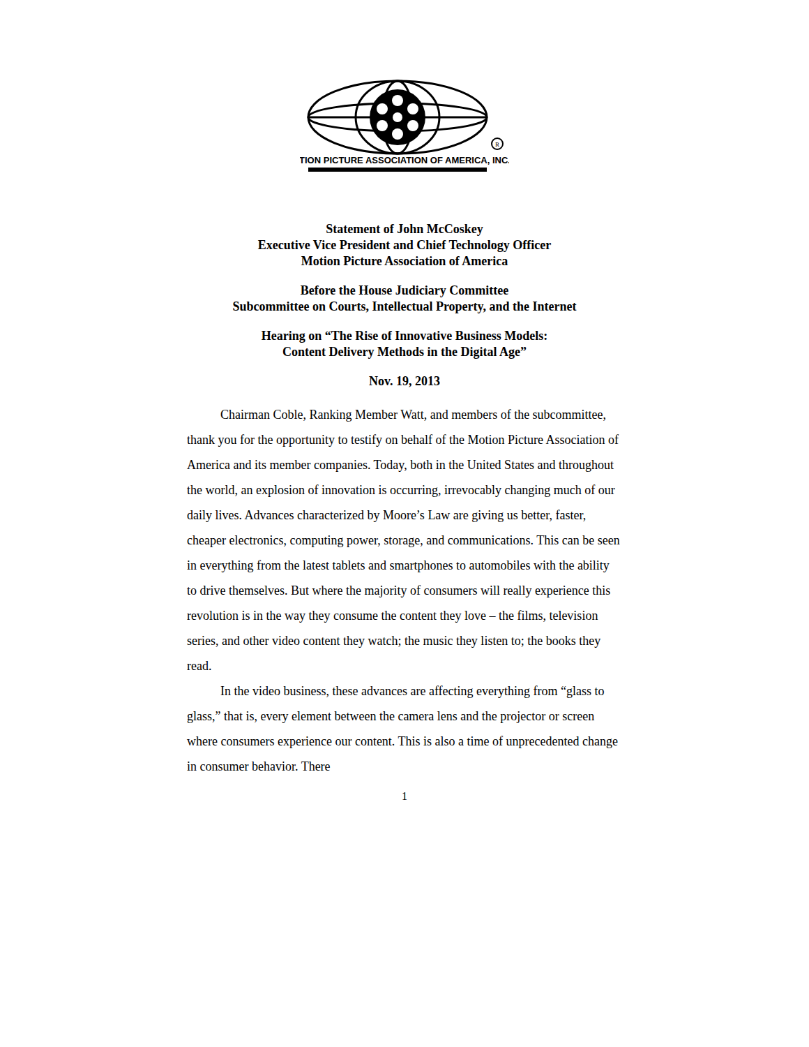R MOTION PICTURE ASSOCIATION OF AMERICA, INC.
Statement of John McCoskey
Executive Vice President and Chief Technology Officer
Motion Picture Association of America
Before the House Judiciary Committee
Subcommittee on Courts, Intellectual Property, and the Internet
Hearing on “The Rise of Innovative Business Models:
Content Delivery Methods in the Digital Age”
Nov. 19, 2013
Chairman Coble, Ranking Member Watt, and members of the subcommittee, thank you for the opportunity to testify on behalf of the Motion Picture Association of America and its member companies. Today, both in the United States and throughout the world, an explosion of innovation is occurring, irrevocably changing much of our daily lives. Advances characterized by Moore’s Law are giving us better, faster, cheaper electronics, computing power, storage, and communications. This can be seen in everything from the latest tablets and smartphones to automobiles with the ability to drive themselves. But where the majority of consumers will really experience this revolution is in the way they consume the content they love – the films, television series, and other video content they watch; the music they listen to; the books they read.
In the video business, these advances are affecting everything from “glass to glass,” that is, every element between the camera lens and the projector or screen where consumers experience our content. This is also a time of unprecedented change in consumer behavior. There
1